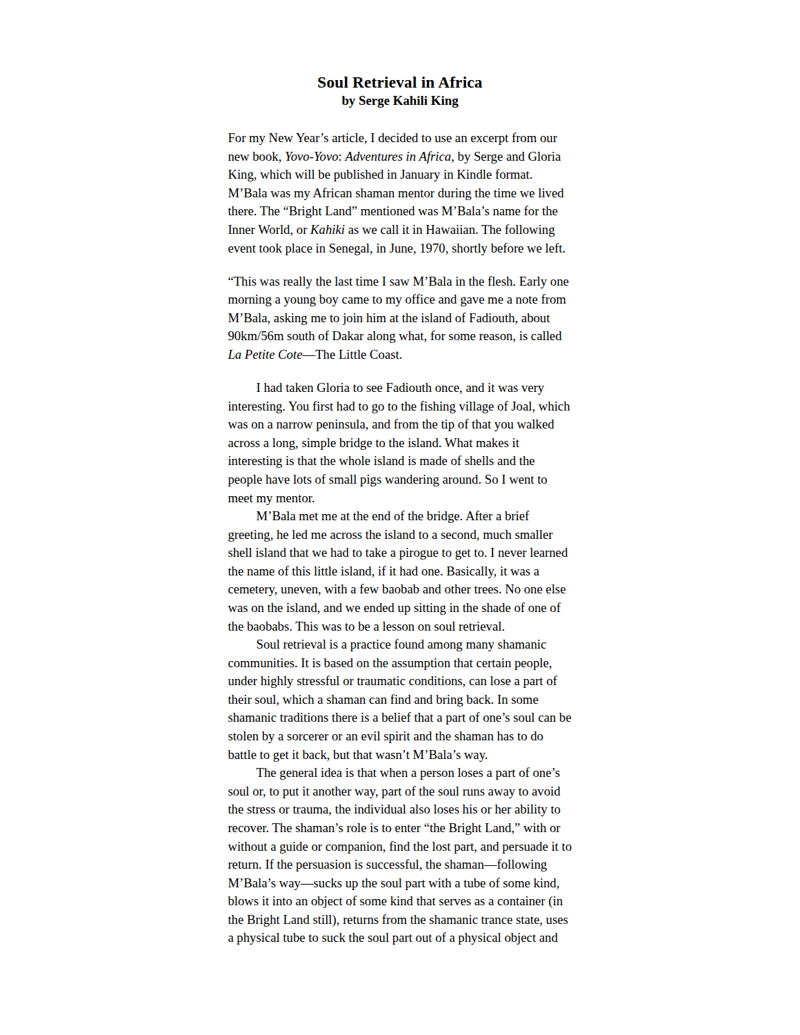Soul Retrieval in Africa
by Serge Kahili King
For my New Year’s article, I decided to use an excerpt from our new book, Yovo-Yovo: Adventures in Africa, by Serge and Gloria King, which will be published in January in Kindle format. M’Bala was my African shaman mentor during the time we lived there. The “Bright Land” mentioned was M’Bala’s name for the Inner World, or Kahiki as we call it in Hawaiian. The following event took place in Senegal, in June, 1970, shortly before we left.
“This was really the last time I saw M’Bala in the flesh. Early one morning a young boy came to my office and gave me a note from M’Bala, asking me to join him at the island of Fadiouth, about 90km/56m south of Dakar along what, for some reason, is called La Petite Cote—The Little Coast.
I had taken Gloria to see Fadiouth once, and it was very interesting. You first had to go to the fishing village of Joal, which was on a narrow peninsula, and from the tip of that you walked across a long, simple bridge to the island. What makes it interesting is that the whole island is made of shells and the people have lots of small pigs wandering around. So I went to meet my mentor.
M’Bala met me at the end of the bridge. After a brief greeting, he led me across the island to a second, much smaller shell island that we had to take a pirogue to get to. I never learned the name of this little island, if it had one. Basically, it was a cemetery, uneven, with a few baobab and other trees. No one else was on the island, and we ended up sitting in the shade of one of the baobabs. This was to be a lesson on soul retrieval.
Soul retrieval is a practice found among many shamanic communities. It is based on the assumption that certain people, under highly stressful or traumatic conditions, can lose a part of their soul, which a shaman can find and bring back. In some shamanic traditions there is a belief that a part of one’s soul can be stolen by a sorcerer or an evil spirit and the shaman has to do battle to get it back, but that wasn’t M’Bala’s way.
The general idea is that when a person loses a part of one’s soul or, to put it another way, part of the soul runs away to avoid the stress or trauma, the individual also loses his or her ability to recover. The shaman’s role is to enter “the Bright Land,” with or without a guide or companion, find the lost part, and persuade it to return. If the persuasion is successful, the shaman—following M’Bala’s way—sucks up the soul part with a tube of some kind, blows it into an object of some kind that serves as a container (in the Bright Land still), returns from the shamanic trance state, uses a physical tube to suck the soul part out of a physical object and